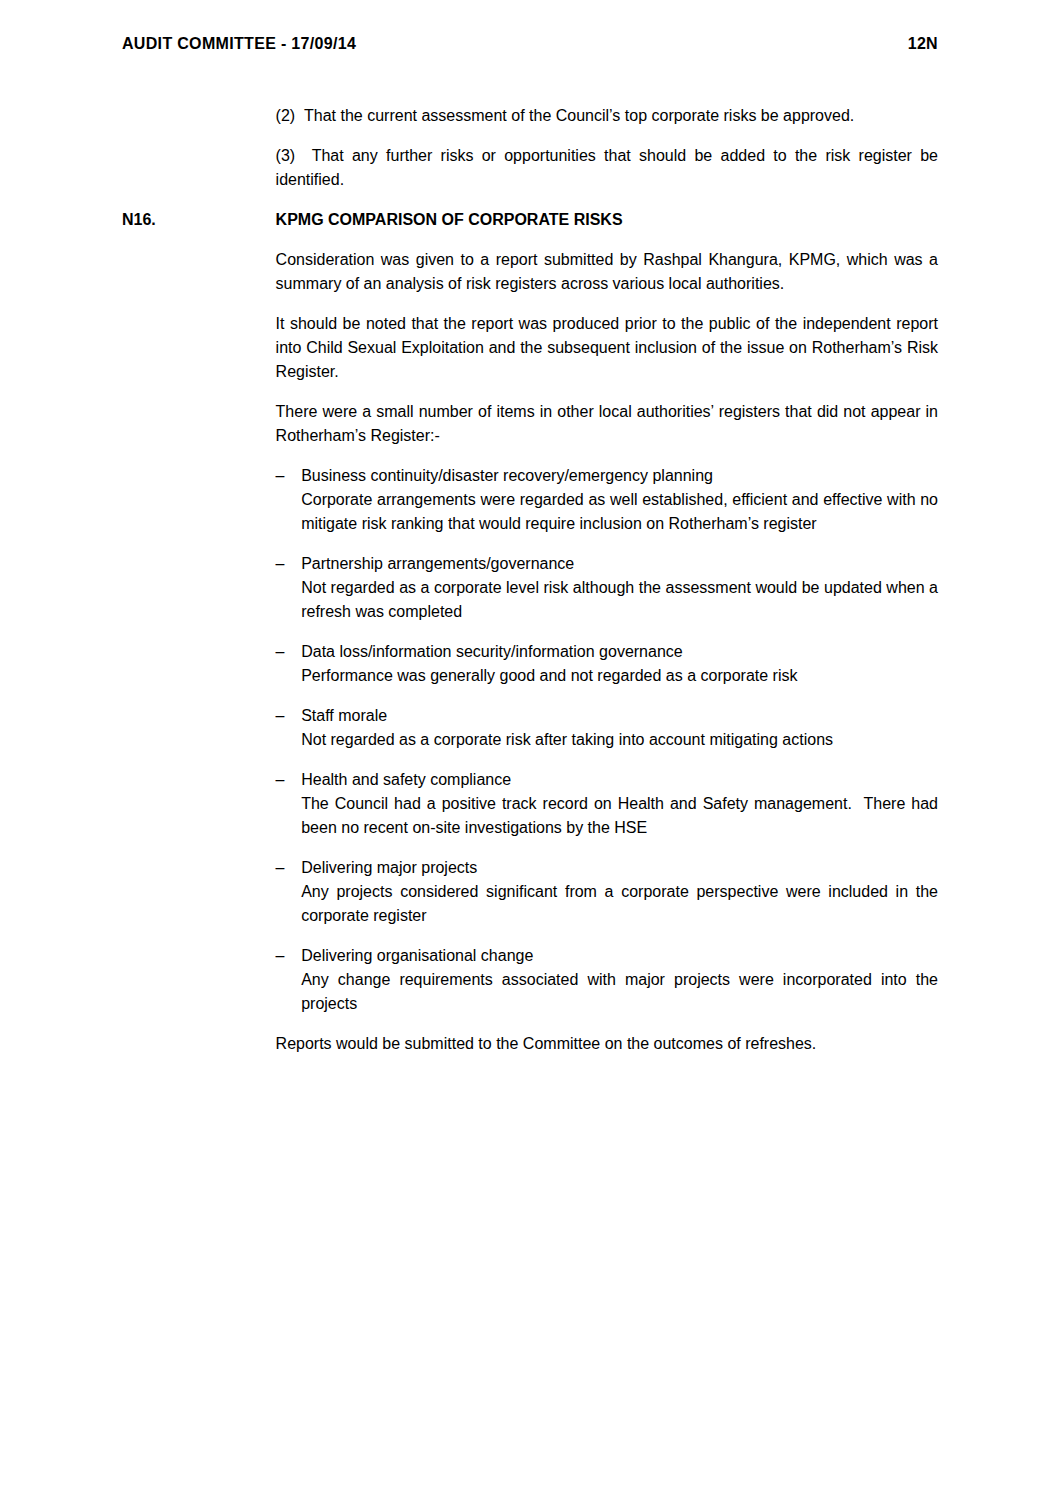AUDIT COMMITTEE - 17/09/14 12N
(2) That the current assessment of the Council’s top corporate risks be approved.
(3) That any further risks or opportunities that should be added to the risk register be identified.
N16.
KPMG COMPARISON OF CORPORATE RISKS
Consideration was given to a report submitted by Rashpal Khangura, KPMG, which was a summary of an analysis of risk registers across various local authorities.
It should be noted that the report was produced prior to the public of the independent report into Child Sexual Exploitation and the subsequent inclusion of the issue on Rotherham’s Risk Register.
There were a small number of items in other local authorities’ registers that did not appear in Rotherham’s Register:-
Business continuity/disaster recovery/emergency planning Corporate arrangements were regarded as well established, efficient and effective with no mitigate risk ranking that would require inclusion on Rotherham’s register
Partnership arrangements/governance Not regarded as a corporate level risk although the assessment would be updated when a refresh was completed
Data loss/information security/information governance Performance was generally good and not regarded as a corporate risk
Staff morale Not regarded as a corporate risk after taking into account mitigating actions
Health and safety compliance The Council had a positive track record on Health and Safety management. There had been no recent on-site investigations by the HSE
Delivering major projects Any projects considered significant from a corporate perspective were included in the corporate register
Delivering organisational change Any change requirements associated with major projects were incorporated into the projects
Reports would be submitted to the Committee on the outcomes of refreshes.